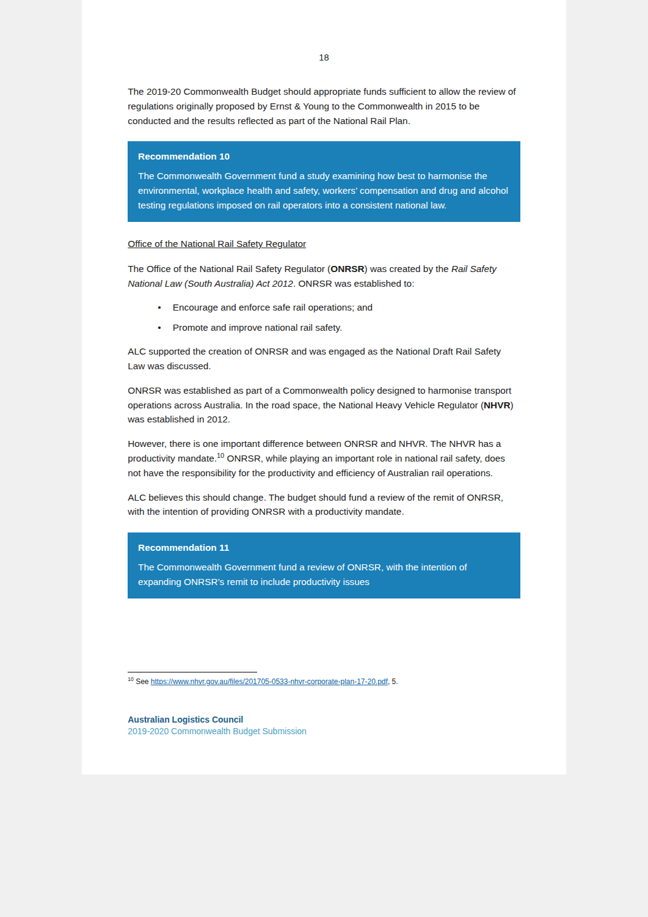18
The 2019-20 Commonwealth Budget should appropriate funds sufficient to allow the review of regulations originally proposed by Ernst & Young to the Commonwealth in 2015 to be conducted and the results reflected as part of the National Rail Plan.
Recommendation 10
The Commonwealth Government fund a study examining how best to harmonise the environmental, workplace health and safety, workers’ compensation and drug and alcohol testing regulations imposed on rail operators into a consistent national law.
Office of the National Rail Safety Regulator
The Office of the National Rail Safety Regulator (ONRSR) was created by the Rail Safety National Law (South Australia) Act 2012. ONRSR was established to:
Encourage and enforce safe rail operations; and
Promote and improve national rail safety.
ALC supported the creation of ONRSR and was engaged as the National Draft Rail Safety Law was discussed.
ONRSR was established as part of a Commonwealth policy designed to harmonise transport operations across Australia. In the road space, the National Heavy Vehicle Regulator (NHVR) was established in 2012.
However, there is one important difference between ONRSR and NHVR. The NHVR has a productivity mandate.10 ONRSR, while playing an important role in national rail safety, does not have the responsibility for the productivity and efficiency of Australian rail operations.
ALC believes this should change. The budget should fund a review of the remit of ONRSR, with the intention of providing ONRSR with a productivity mandate.
Recommendation 11
The Commonwealth Government fund a review of ONRSR, with the intention of expanding ONRSR’s remit to include productivity issues
10 See https://www.nhvr.gov.au/files/201705-0533-nhvr-corporate-plan-17-20.pdf, 5.
Australian Logistics Council
2019-2020 Commonwealth Budget Submission